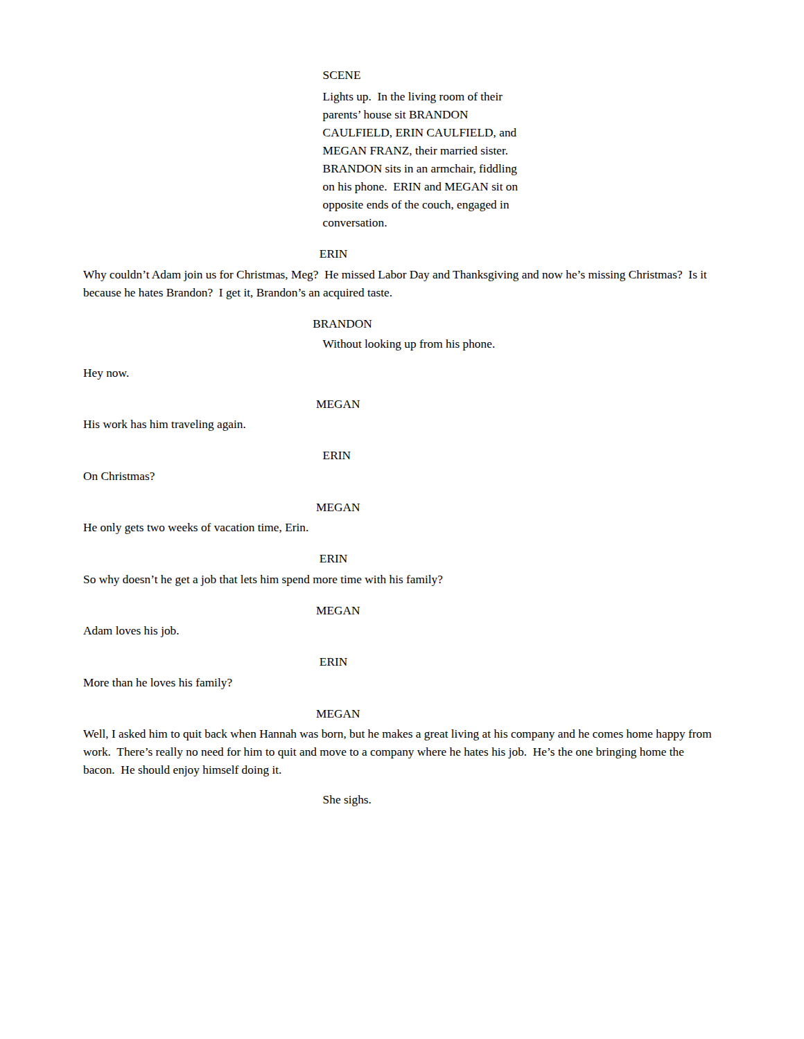SCENE
Lights up. In the living room of their parents’ house sit BRANDON CAULFIELD, ERIN CAULFIELD, and MEGAN FRANZ, their married sister. BRANDON sits in an armchair, fiddling on his phone. ERIN and MEGAN sit on opposite ends of the couch, engaged in conversation.
ERIN
Why couldn’t Adam join us for Christmas, Meg? He missed Labor Day and Thanksgiving and now he’s missing Christmas? Is it because he hates Brandon? I get it, Brandon’s an acquired taste.
BRANDON
Without looking up from his phone.
Hey now.
MEGAN
His work has him traveling again.
ERIN
On Christmas?
MEGAN
He only gets two weeks of vacation time, Erin.
ERIN
So why doesn’t he get a job that lets him spend more time with his family?
MEGAN
Adam loves his job.
ERIN
More than he loves his family?
MEGAN
Well, I asked him to quit back when Hannah was born, but he makes a great living at his company and he comes home happy from work. There’s really no need for him to quit and move to a company where he hates his job. He’s the one bringing home the bacon. He should enjoy himself doing it.
She sighs.